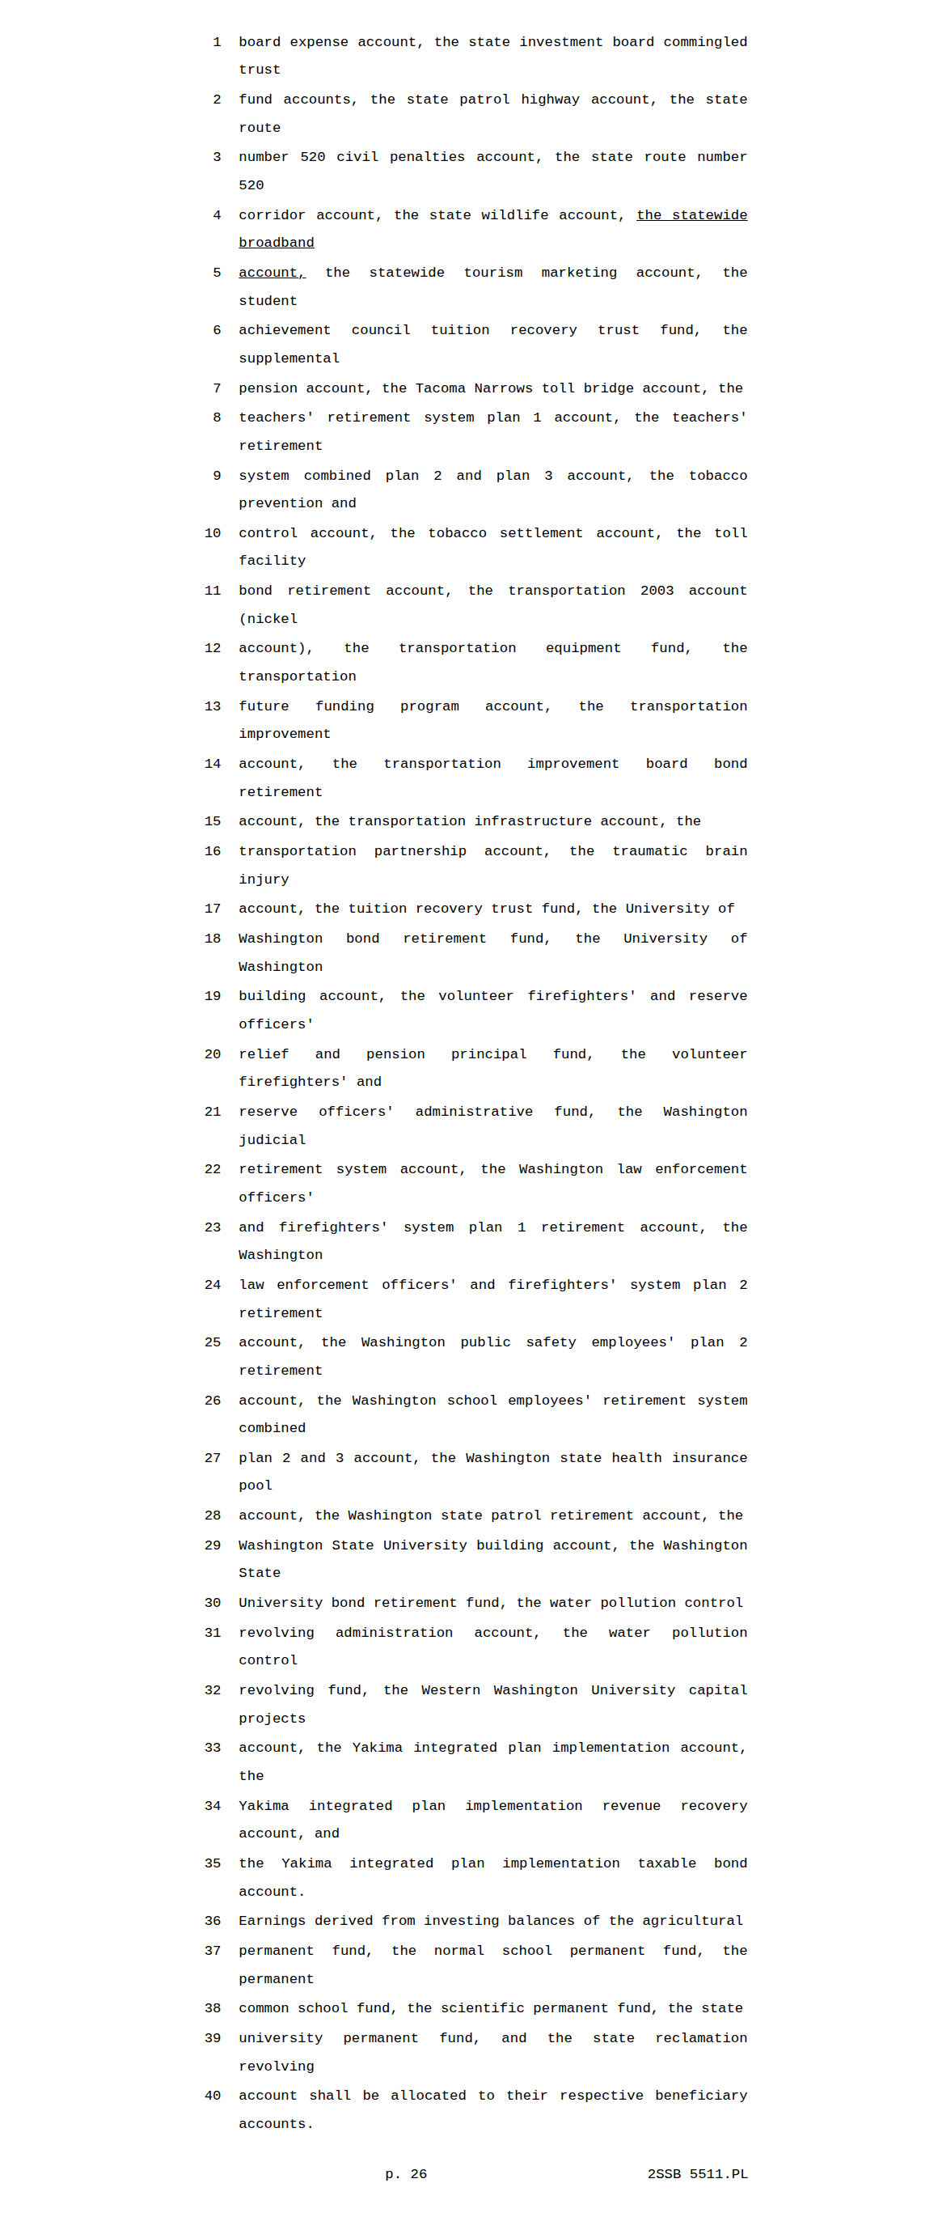| 1 | board expense account, the state investment board commingled trust |
| 2 | fund accounts, the state patrol highway account, the state route |
| 3 | number 520 civil penalties account, the state route number 520 |
| 4 | corridor account, the state wildlife account, the statewide broadband |
| 5 | account, the statewide tourism marketing account, the student |
| 6 | achievement council tuition recovery trust fund, the supplemental |
| 7 | pension account, the Tacoma Narrows toll bridge account, the |
| 8 | teachers' retirement system plan 1 account, the teachers' retirement |
| 9 | system combined plan 2 and plan 3 account, the tobacco prevention and |
| 10 | control account, the tobacco settlement account, the toll facility |
| 11 | bond retirement account, the transportation 2003 account (nickel |
| 12 | account), the transportation equipment fund, the transportation |
| 13 | future funding program account, the transportation improvement |
| 14 | account, the transportation improvement board bond retirement |
| 15 | account, the transportation infrastructure account, the |
| 16 | transportation partnership account, the traumatic brain injury |
| 17 | account, the tuition recovery trust fund, the University of |
| 18 | Washington bond retirement fund, the University of Washington |
| 19 | building account, the volunteer firefighters' and reserve officers' |
| 20 | relief and pension principal fund, the volunteer firefighters' and |
| 21 | reserve officers' administrative fund, the Washington judicial |
| 22 | retirement system account, the Washington law enforcement officers' |
| 23 | and firefighters' system plan 1 retirement account, the Washington |
| 24 | law enforcement officers' and firefighters' system plan 2 retirement |
| 25 | account, the Washington public safety employees' plan 2 retirement |
| 26 | account, the Washington school employees' retirement system combined |
| 27 | plan 2 and 3 account, the Washington state health insurance pool |
| 28 | account, the Washington state patrol retirement account, the |
| 29 | Washington State University building account, the Washington State |
| 30 | University bond retirement fund, the water pollution control |
| 31 | revolving administration account, the water pollution control |
| 32 | revolving fund, the Western Washington University capital projects |
| 33 | account, the Yakima integrated plan implementation account, the |
| 34 | Yakima integrated plan implementation revenue recovery account, and |
| 35 | the Yakima integrated plan implementation taxable bond account. |
| 36 | Earnings derived from investing balances of the agricultural |
| 37 | permanent fund, the normal school permanent fund, the permanent |
| 38 | common school fund, the scientific permanent fund, the state |
| 39 | university permanent fund, and the state reclamation revolving |
| 40 | account shall be allocated to their respective beneficiary accounts. |
p. 26 2SSB 5511.PL